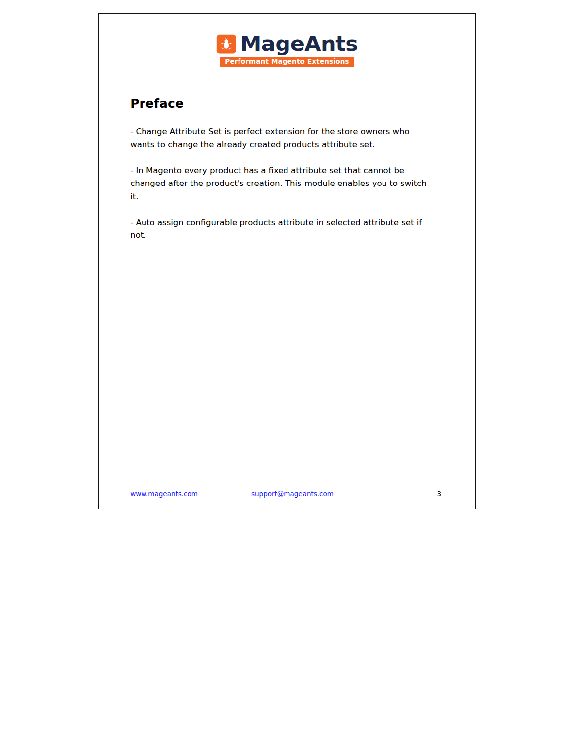Mage Ants
Performant Magento Extensions
Preface
- Change Attribute Set is perfect extension for the store owners who wants to change the already created products attribute set.
- In Magento every product has a fixed attribute set that cannot be changed after the product's creation. This module enables you to switch it.
- Auto assign configurable products attribute in selected attribute set if not.
www.mageants.com
support@mageants.com
3